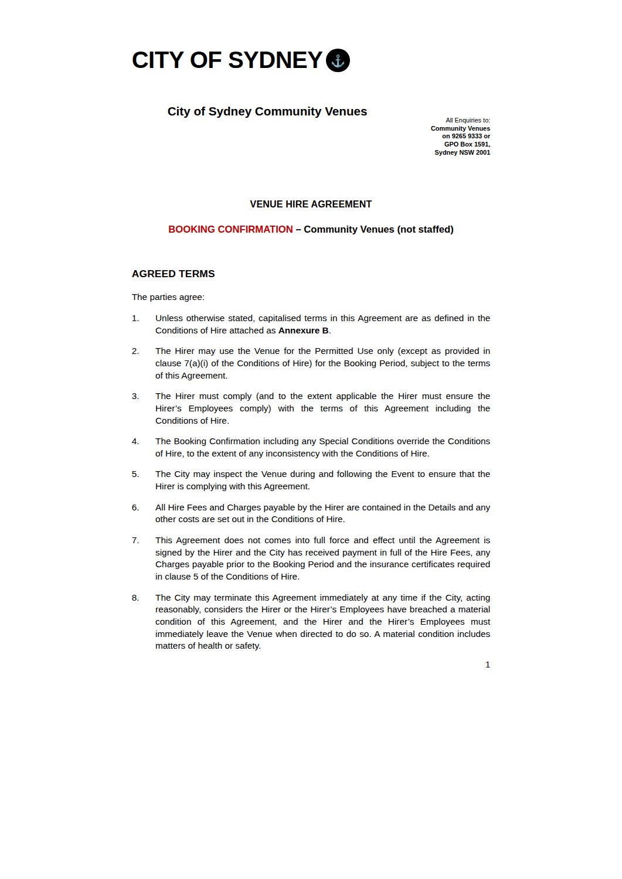CITY OF SYDNEY⚓
All Enquiries to:
Community Venues
on 9265 9333 or
GPO Box 1591,
Sydney NSW 2001
City of Sydney Community Venues
VENUE HIRE AGREEMENT
BOOKING CONFIRMATION – Community Venues (not staffed)
AGREED TERMS
The parties agree:
Unless otherwise stated, capitalised terms in this Agreement are as defined in the Conditions of Hire attached as Annexure B.
The Hirer may use the Venue for the Permitted Use only (except as provided in clause 7(a)(i) of the Conditions of Hire) for the Booking Period, subject to the terms of this Agreement.
The Hirer must comply (and to the extent applicable the Hirer must ensure the Hirer’s Employees comply) with the terms of this Agreement including the Conditions of Hire.
The Booking Confirmation including any Special Conditions override the Conditions of Hire, to the extent of any inconsistency with the Conditions of Hire.
The City may inspect the Venue during and following the Event to ensure that the Hirer is complying with this Agreement.
All Hire Fees and Charges payable by the Hirer are contained in the Details and any other costs are set out in the Conditions of Hire.
This Agreement does not comes into full force and effect until the Agreement is signed by the Hirer and the City has received payment in full of the Hire Fees, any Charges payable prior to the Booking Period and the insurance certificates required in clause 5 of the Conditions of Hire.
The City may terminate this Agreement immediately at any time if the City, acting reasonably, considers the Hirer or the Hirer’s Employees have breached a material condition of this Agreement, and the Hirer and the Hirer’s Employees must immediately leave the Venue when directed to do so. A material condition includes matters of health or safety.
1